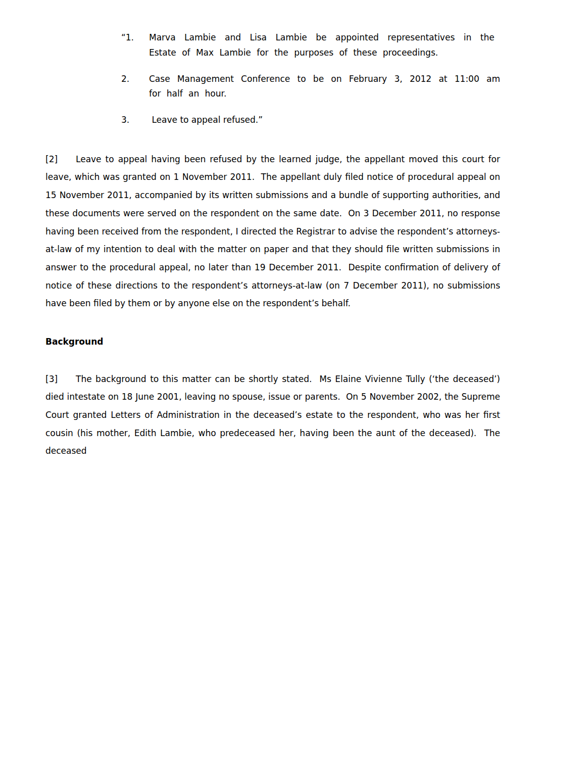“1.
Marva Lambie and Lisa Lambie be appointed representatives in the Estate of Max Lambie for the purposes of these proceedings.
2.
Case Management Conference to be on February 3, 2012 at 11:00 am for half an hour.
3.
Leave to appeal refused.”
[2] Leave to appeal having been refused by the learned judge, the appellant moved this court for leave, which was granted on 1 November 2011. The appellant duly filed notice of procedural appeal on 15 November 2011, accompanied by its written submissions and a bundle of supporting authorities, and these documents were served on the respondent on the same date. On 3 December 2011, no response having been received from the respondent, I directed the Registrar to advise the respondent’s attorneys-at-law of my intention to deal with the matter on paper and that they should file written submissions in answer to the procedural appeal, no later than 19 December 2011. Despite confirmation of delivery of notice of these directions to the respondent’s attorneys-at-law (on 7 December 2011), no submissions have been filed by them or by anyone else on the respondent’s behalf.
Background
[3] The background to this matter can be shortly stated. Ms Elaine Vivienne Tully (‘the deceased’) died intestate on 18 June 2001, leaving no spouse, issue or parents. On 5 November 2002, the Supreme Court granted Letters of Administration in the deceased’s estate to the respondent, who was her first cousin (his mother, Edith Lambie, who predeceased her, having been the aunt of the deceased). The deceased